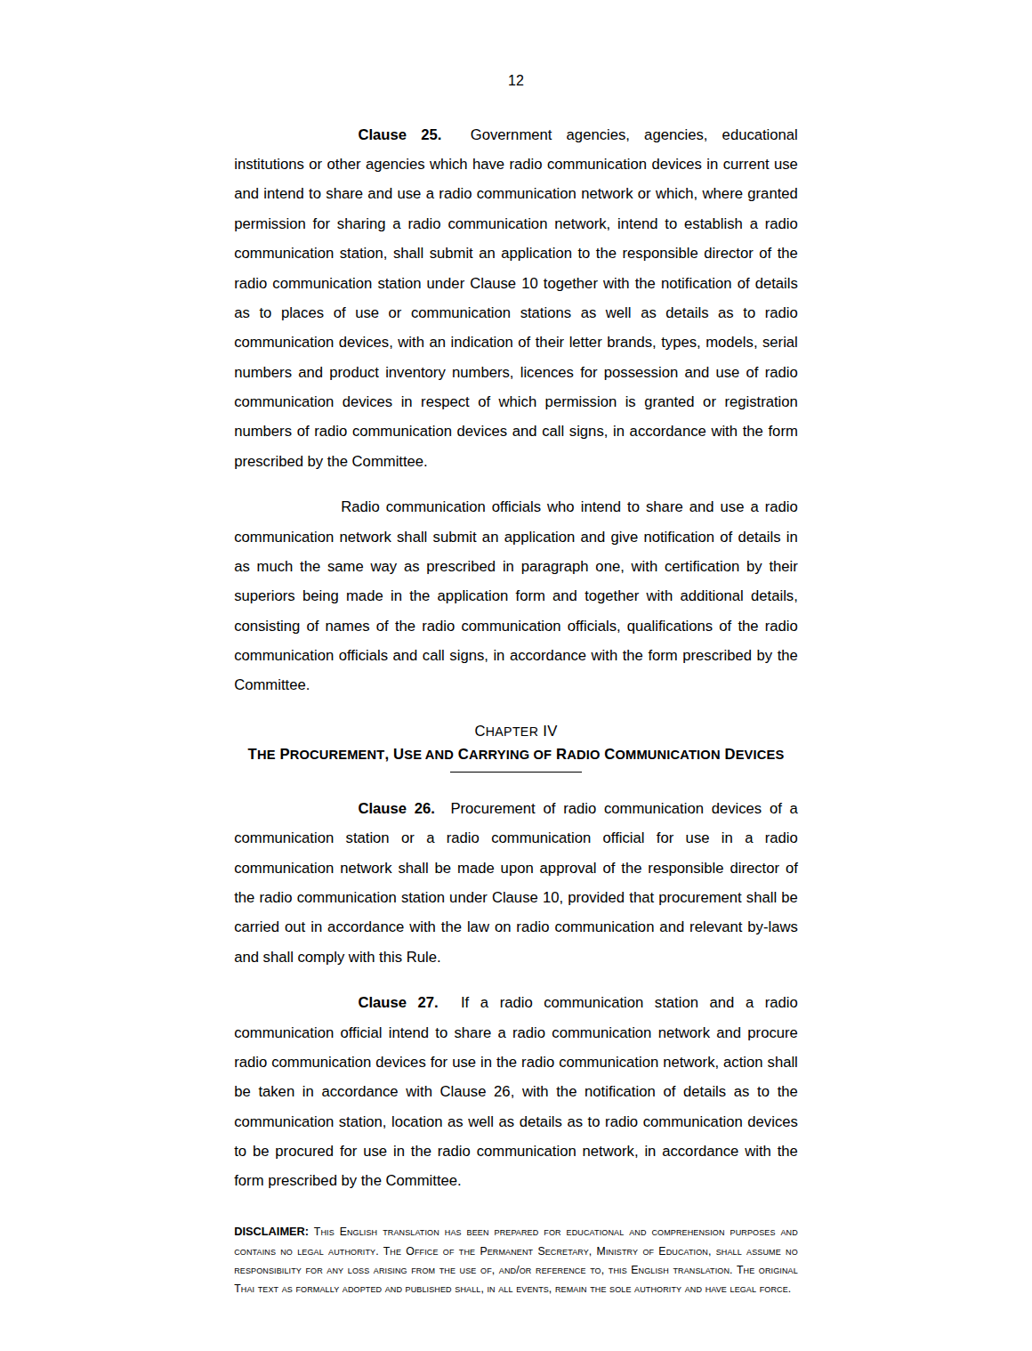12
Clause 25. Government agencies, agencies, educational institutions or other agencies which have radio communication devices in current use and intend to share and use a radio communication network or which, where granted permission for sharing a radio communication network, intend to establish a radio communication station, shall submit an application to the responsible director of the radio communication station under Clause 10 together with the notification of details as to places of use or communication stations as well as details as to radio communication devices, with an indication of their letter brands, types, models, serial numbers and product inventory numbers, licences for possession and use of radio communication devices in respect of which permission is granted or registration numbers of radio communication devices and call signs, in accordance with the form prescribed by the Committee.
Radio communication officials who intend to share and use a radio communication network shall submit an application and give notification of details in as much the same way as prescribed in paragraph one, with certification by their superiors being made in the application form and together with additional details, consisting of names of the radio communication officials, qualifications of the radio communication officials and call signs, in accordance with the form prescribed by the Committee.
CHAPTER IV
THE PROCUREMENT, USE AND CARRYING OF RADIO COMMUNICATION DEVICES
Clause 26. Procurement of radio communication devices of a communication station or a radio communication official for use in a radio communication network shall be made upon approval of the responsible director of the radio communication station under Clause 10, provided that procurement shall be carried out in accordance with the law on radio communication and relevant by-laws and shall comply with this Rule.
Clause 27. If a radio communication station and a radio communication official intend to share a radio communication network and procure radio communication devices for use in the radio communication network, action shall be taken in accordance with Clause 26, with the notification of details as to the communication station, location as well as details as to radio communication devices to be procured for use in the radio communication network, in accordance with the form prescribed by the Committee.
DISCLAIMER: This English translation has been prepared for educational and comprehension purposes and contains no legal authority. The Office of the Permanent Secretary, Ministry of Education, shall assume no responsibility for any loss arising from the use of, and/or reference to, this English translation. The original Thai text as formally adopted and published shall, in all events, remain the sole authority and have legal force.